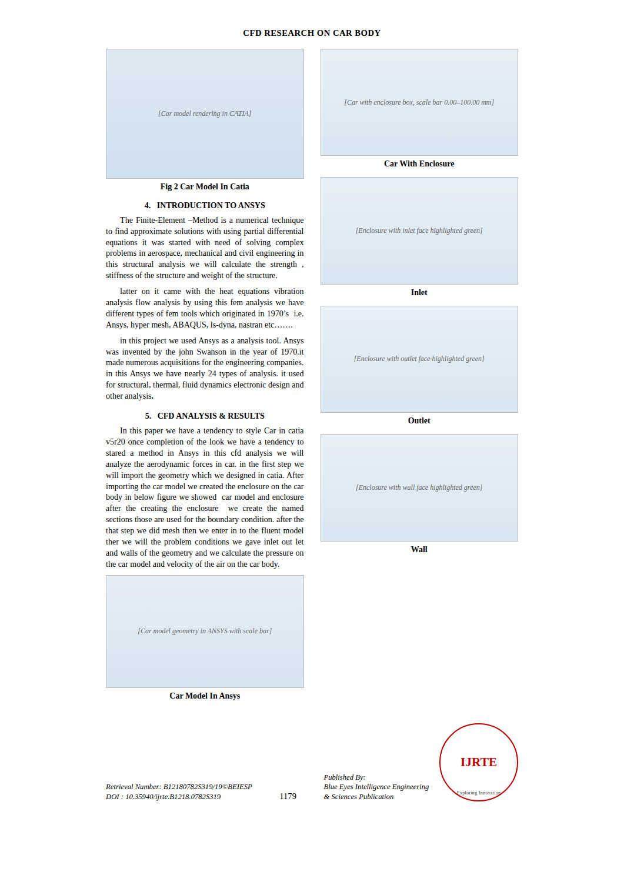CFD RESEARCH ON CAR BODY
[Car model rendering in CATIA]
Fig 2 Car Model In Catia
4. INTRODUCTION TO ANSYS
The Finite-Element –Method is a numerical technique to find approximate solutions with using partial differential equations it was started with need of solving complex problems in aerospace, mechanical and civil engineering in this structural analysis we will calculate the strength , stiffness of the structure and weight of the structure.
latter on it came with the heat equations vibration analysis flow analysis by using this fem analysis we have different types of fem tools which originated in 1970’s i.e. Ansys, hyper mesh, ABAQUS, ls-dyna, nastran etc…….
in this project we used Ansys as a analysis tool. Ansys was invented by the john Swanson in the year of 1970.it made numerous acquisitions for the engineering companies. in this Ansys we have nearly 24 types of analysis. it used for structural, thermal, fluid dynamics electronic design and other analysis.
5. CFD ANALYSIS & RESULTS
In this paper we have a tendency to style Car in catia v5r20 once completion of the look we have a tendency to stared a method in Ansys in this cfd analysis we will analyze the aerodynamic forces in car. in the first step we will import the geometry which we designed in catia. After importing the car model we created the enclosure on the car body in below figure we showed car model and enclosure after the creating the enclosure we create the named sections those are used for the boundary condition. after the that step we did mesh then we enter in to the fluent model ther we will the problem conditions we gave inlet out let and walls of the geometry and we calculate the pressure on the car model and velocity of the air on the car body.
[Car model geometry in ANSYS with scale bar]
Car Model In Ansys
[Car with enclosure box, scale bar 0.00–100.00 mm]
Car With Enclosure
[Enclosure with inlet face highlighted green]
Inlet
[Enclosure with outlet face highlighted green]
Outlet
[Enclosure with wall face highlighted green]
Wall
Retrieval Number: B12180782S319/19©BEIESP
DOI : 10.35940/ijrte.B1218.0782S319
1179
Published By:
Blue Eyes Intelligence Engineering
& Sciences Publication
IJRTE Exploring Innovation